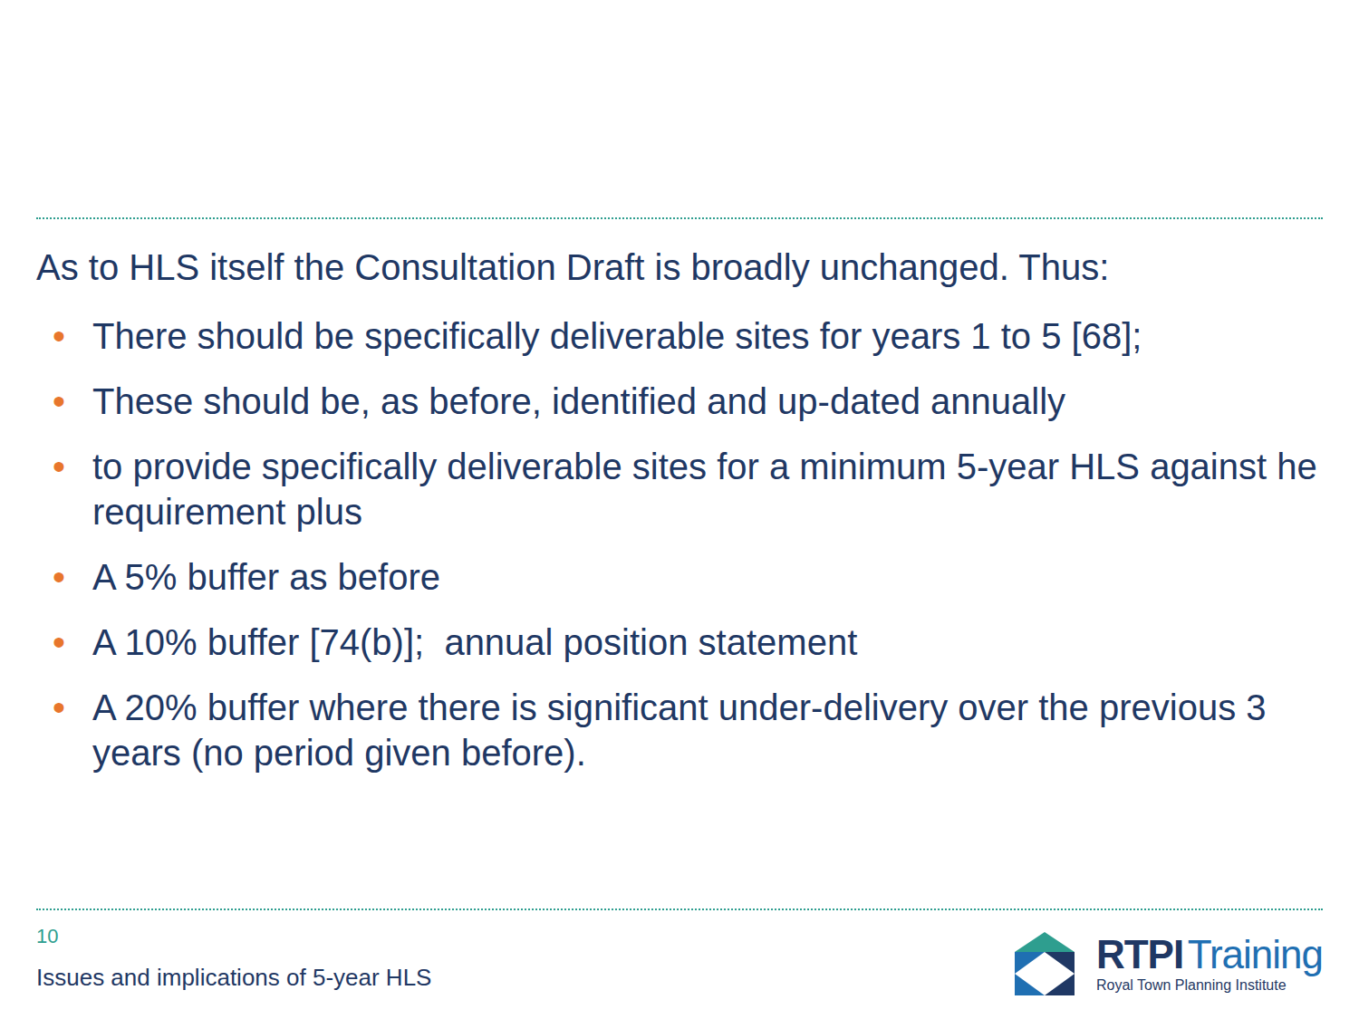As to HLS itself the Consultation Draft is broadly unchanged. Thus:
There should be specifically deliverable sites for years 1 to 5 [68];
These should be, as before, identified and up-dated annually
to provide specifically deliverable sites for a minimum 5-year HLS against he requirement plus
A 5% buffer as before
A 10% buffer [74(b)]; annual position statement
A 20% buffer where there is significant under-delivery over the previous 3 years (no period given before).
10
Issues and implications of 5-year HLS
RTPI Training
Royal Town Planning Institute